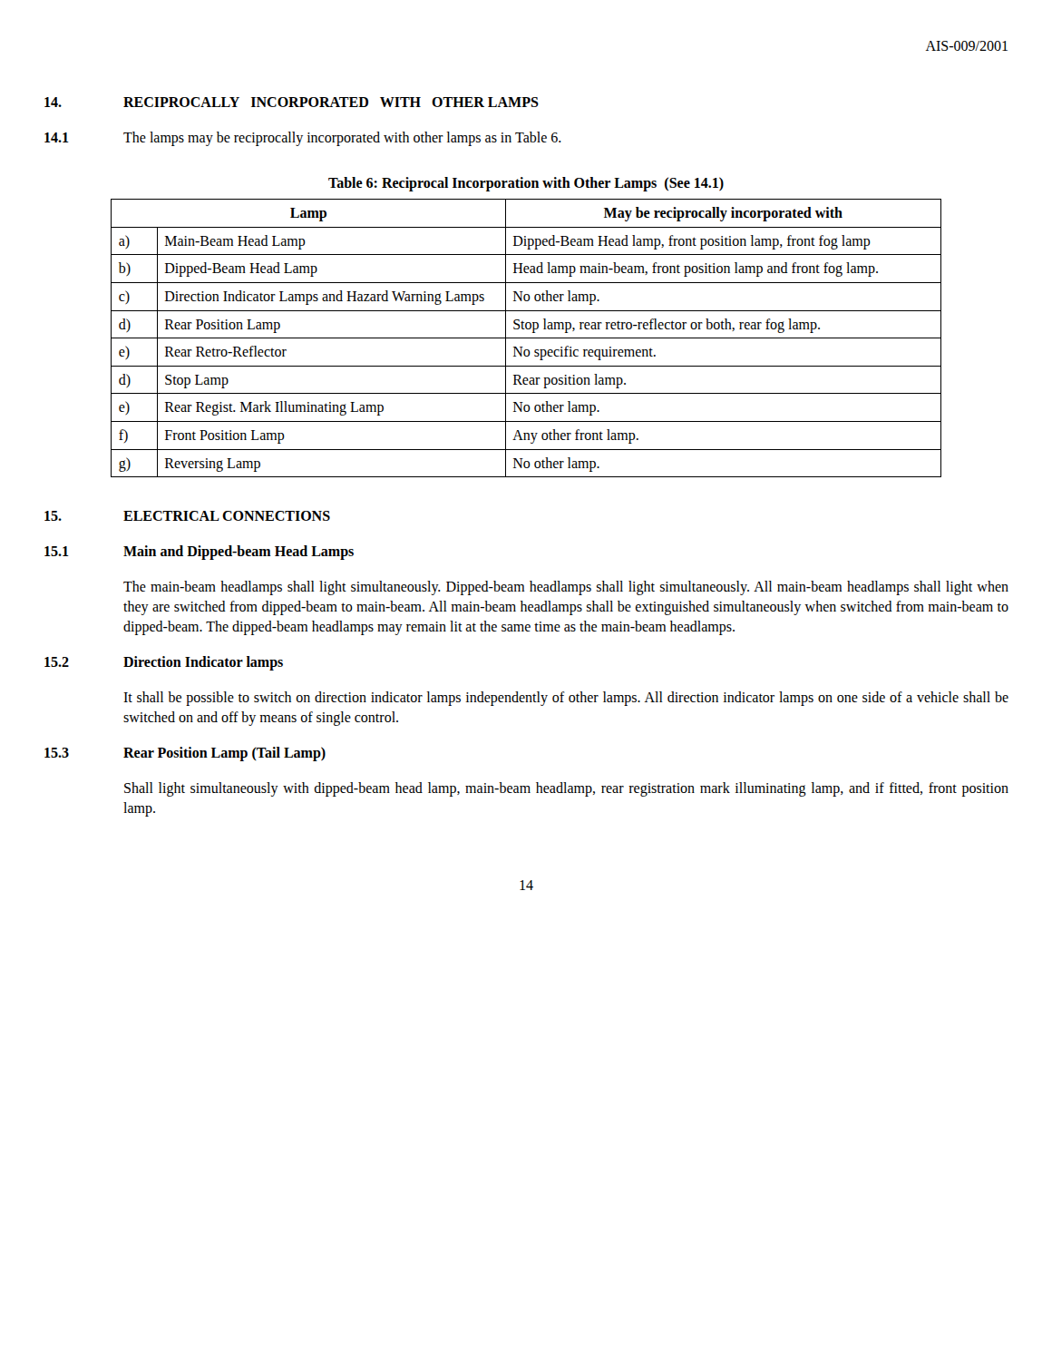AIS-009/2001
14.
Reciprocally incorporated with other lamps
14.1
The lamps may be reciprocally incorporated with other lamps as in Table 6.
Table 6: Reciprocal Incorporation with Other Lamps (See 14.1)
| Lamp | May be reciprocally incorporated with |
| --- | --- |
| a) | Main-Beam Head Lamp | Dipped-Beam Head lamp, front position lamp, front fog lamp |
| b) | Dipped-Beam Head Lamp | Head lamp main-beam, front position lamp and front fog lamp. |
| c) | Direction Indicator Lamps and Hazard Warning Lamps | No other lamp. |
| d) | Rear Position Lamp | Stop lamp, rear retro-reflector or both, rear fog lamp. |
| e) | Rear Retro-Reflector | No specific requirement. |
| d) | Stop Lamp | Rear position lamp. |
| e) | Rear Regist. Mark Illuminating Lamp | No other lamp. |
| f) | Front Position Lamp | Any other front lamp. |
| g) | Reversing Lamp | No other lamp. |
15.
Electrical connections
15.1
Main and Dipped-beam Head Lamps
The main-beam headlamps shall light simultaneously. Dipped-beam headlamps shall light simultaneously. All main-beam headlamps shall light when they are switched from dipped-beam to main-beam. All main-beam headlamps shall be extinguished simultaneously when switched from main-beam to dipped-beam. The dipped-beam headlamps may remain lit at the same time as the main-beam headlamps.
15.2
Direction Indicator lamps
It shall be possible to switch on direction indicator lamps independently of other lamps. All direction indicator lamps on one side of a vehicle shall be switched on and off by means of single control.
15.3
Rear Position Lamp (Tail Lamp)
Shall light simultaneously with dipped-beam head lamp, main-beam headlamp, rear registration mark illuminating lamp, and if fitted, front position lamp.
14